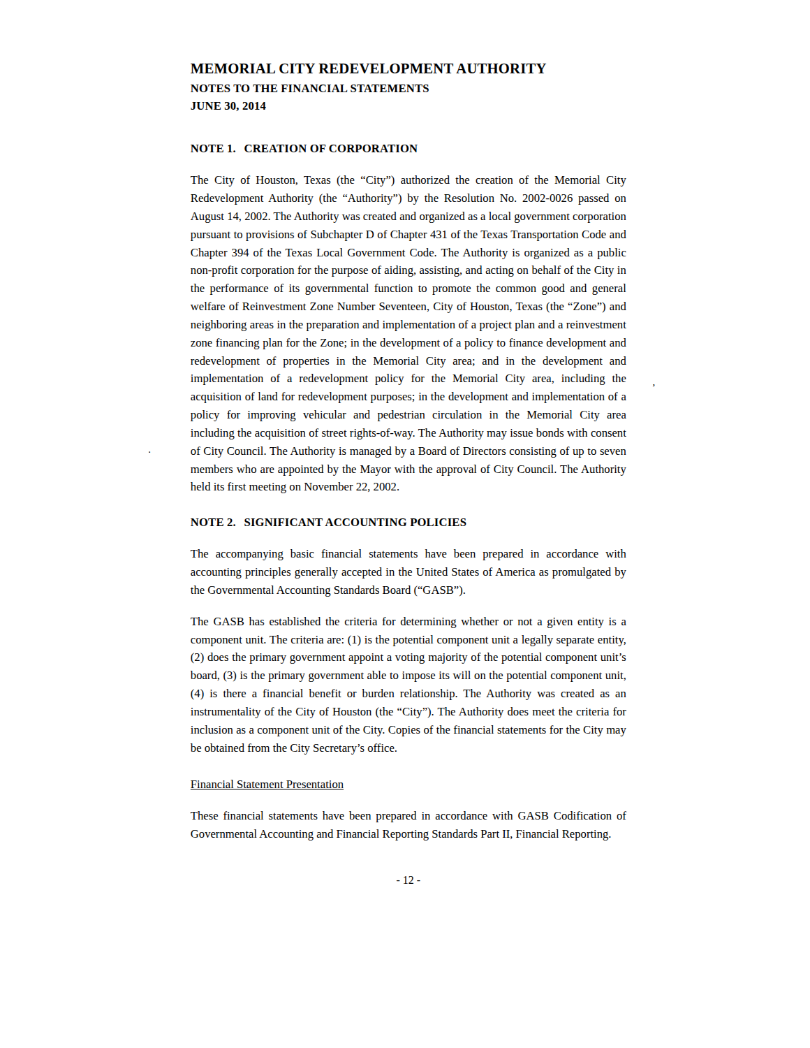. ,
MEMORIAL CITY REDEVELOPMENT AUTHORITY
NOTES TO THE FINANCIAL STATEMENTS
JUNE 30, 2014
NOTE 1. CREATION OF CORPORATION
The City of Houston, Texas (the “City”) authorized the creation of the Memorial City Redevelopment Authority (the “Authority”) by the Resolution No. 2002-0026 passed on August 14, 2002. The Authority was created and organized as a local government corporation pursuant to provisions of Subchapter D of Chapter 431 of the Texas Transportation Code and Chapter 394 of the Texas Local Government Code. The Authority is organized as a public non-profit corporation for the purpose of aiding, assisting, and acting on behalf of the City in the performance of its governmental function to promote the common good and general welfare of Reinvestment Zone Number Seventeen, City of Houston, Texas (the “Zone”) and neighboring areas in the preparation and implementation of a project plan and a reinvestment zone financing plan for the Zone; in the development of a policy to finance development and redevelopment of properties in the Memorial City area; and in the development and implementation of a redevelopment policy for the Memorial City area, including the acquisition of land for redevelopment purposes; in the development and implementation of a policy for improving vehicular and pedestrian circulation in the Memorial City area including the acquisition of street rights-of-way. The Authority may issue bonds with consent of City Council. The Authority is managed by a Board of Directors consisting of up to seven members who are appointed by the Mayor with the approval of City Council. The Authority held its first meeting on November 22, 2002.
NOTE 2. SIGNIFICANT ACCOUNTING POLICIES
The accompanying basic financial statements have been prepared in accordance with accounting principles generally accepted in the United States of America as promulgated by the Governmental Accounting Standards Board (“GASB”).
The GASB has established the criteria for determining whether or not a given entity is a component unit. The criteria are: (1) is the potential component unit a legally separate entity, (2) does the primary government appoint a voting majority of the potential component unit’s board, (3) is the primary government able to impose its will on the potential component unit, (4) is there a financial benefit or burden relationship. The Authority was created as an instrumentality of the City of Houston (the “City”). The Authority does meet the criteria for inclusion as a component unit of the City. Copies of the financial statements for the City may be obtained from the City Secretary’s office.
Financial Statement Presentation
These financial statements have been prepared in accordance with GASB Codification of Governmental Accounting and Financial Reporting Standards Part II, Financial Reporting.
- 12 -